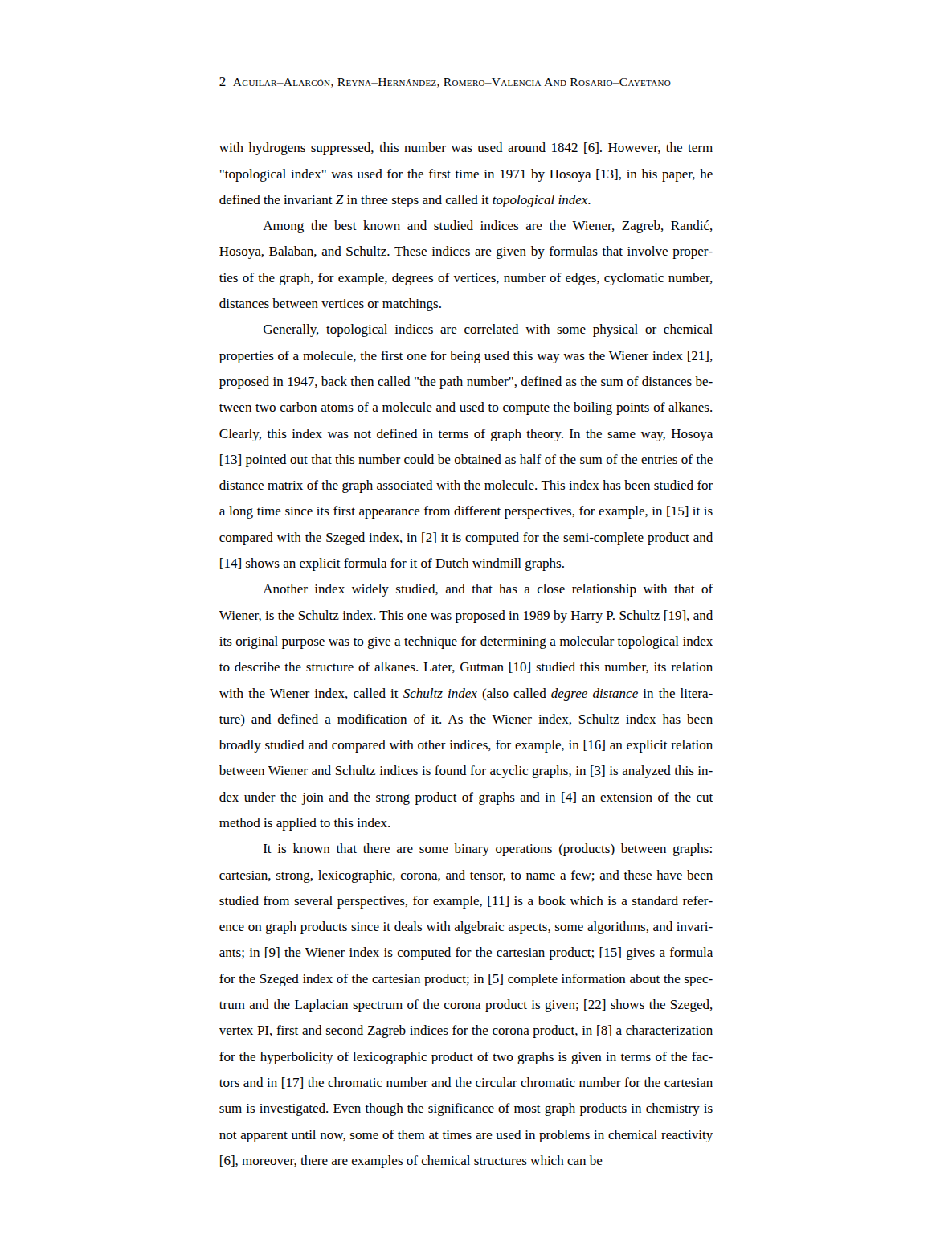2 Aguilar–Alarcón, Reyna–Hernández, Romero–Valencia And Rosario–Cayetano
with hydrogens suppressed, this number was used around 1842 [6]. However, the term "topological index" was used for the first time in 1971 by Hosoya [13], in his paper, he defined the invariant Z in three steps and called it topological index.
Among the best known and studied indices are the Wiener, Zagreb, Randić, Hosoya, Balaban, and Schultz. These indices are given by formulas that involve properties of the graph, for example, degrees of vertices, number of edges, cyclomatic number, distances between vertices or matchings.
Generally, topological indices are correlated with some physical or chemical properties of a molecule, the first one for being used this way was the Wiener index [21], proposed in 1947, back then called "the path number", defined as the sum of distances between two carbon atoms of a molecule and used to compute the boiling points of alkanes. Clearly, this index was not defined in terms of graph theory. In the same way, Hosoya [13] pointed out that this number could be obtained as half of the sum of the entries of the distance matrix of the graph associated with the molecule. This index has been studied for a long time since its first appearance from different perspectives, for example, in [15] it is compared with the Szeged index, in [2] it is computed for the semi-complete product and [14] shows an explicit formula for it of Dutch windmill graphs.
Another index widely studied, and that has a close relationship with that of Wiener, is the Schultz index. This one was proposed in 1989 by Harry P. Schultz [19], and its original purpose was to give a technique for determining a molecular topological index to describe the structure of alkanes. Later, Gutman [10] studied this number, its relation with the Wiener index, called it Schultz index (also called degree distance in the literature) and defined a modification of it. As the Wiener index, Schultz index has been broadly studied and compared with other indices, for example, in [16] an explicit relation between Wiener and Schultz indices is found for acyclic graphs, in [3] is analyzed this index under the join and the strong product of graphs and in [4] an extension of the cut method is applied to this index.
It is known that there are some binary operations (products) between graphs: cartesian, strong, lexicographic, corona, and tensor, to name a few; and these have been studied from several perspectives, for example, [11] is a book which is a standard reference on graph products since it deals with algebraic aspects, some algorithms, and invariants; in [9] the Wiener index is computed for the cartesian product; [15] gives a formula for the Szeged index of the cartesian product; in [5] complete information about the spectrum and the Laplacian spectrum of the corona product is given; [22] shows the Szeged, vertex PI, first and second Zagreb indices for the corona product, in [8] a characterization for the hyperbolicity of lexicographic product of two graphs is given in terms of the factors and in [17] the chromatic number and the circular chromatic number for the cartesian sum is investigated. Even though the significance of most graph products in chemistry is not apparent until now, some of them at times are used in problems in chemical reactivity [6], moreover, there are examples of chemical structures which can be